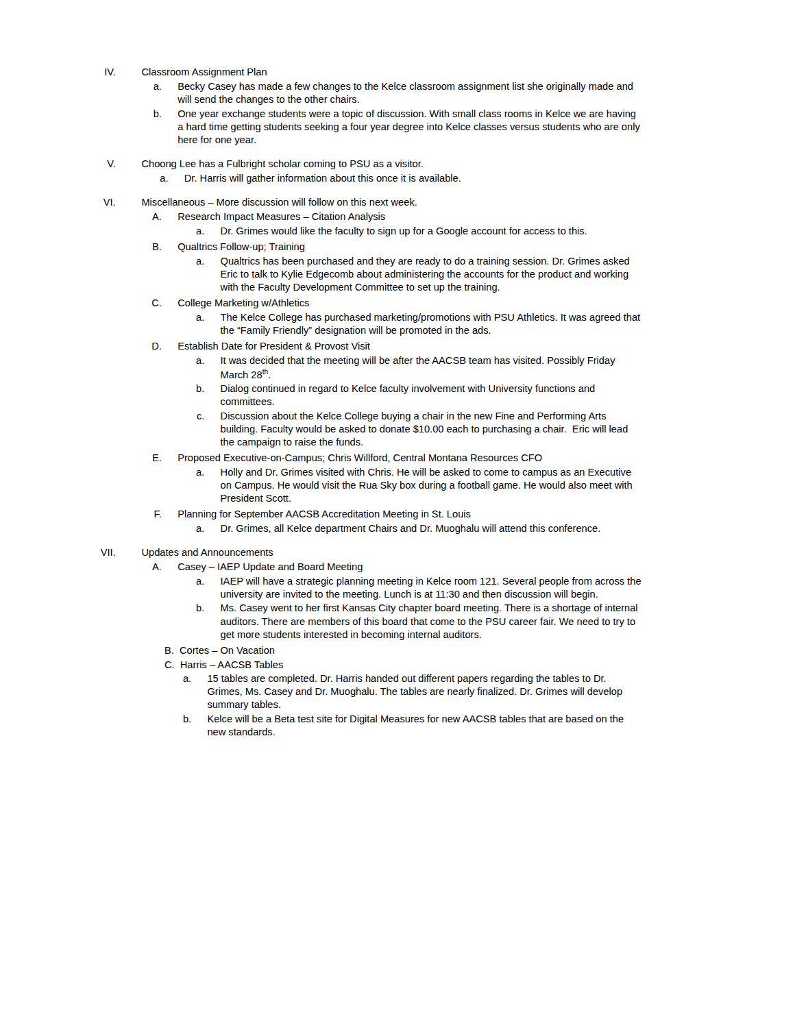Classroom Assignment Plan
Becky Casey has made a few changes to the Kelce classroom assignment list she originally made and will send the changes to the other chairs.
One year exchange students were a topic of discussion. With small class rooms in Kelce we are having a hard time getting students seeking a four year degree into Kelce classes versus students who are only here for one year.
Choong Lee has a Fulbright scholar coming to PSU as a visitor.
Dr. Harris will gather information about this once it is available.
Miscellaneous – More discussion will follow on this next week.
Research Impact Measures – Citation Analysis
Dr. Grimes would like the faculty to sign up for a Google account for access to this.
Qualtrics Follow-up; Training
Qualtrics has been purchased and they are ready to do a training session. Dr. Grimes asked Eric to talk to Kylie Edgecomb about administering the accounts for the product and working with the Faculty Development Committee to set up the training.
College Marketing w/Athletics
The Kelce College has purchased marketing/promotions with PSU Athletics. It was agreed that the “Family Friendly” designation will be promoted in the ads.
Establish Date for President & Provost Visit
It was decided that the meeting will be after the AACSB team has visited. Possibly Friday March 28th.
Dialog continued in regard to Kelce faculty involvement with University functions and committees.
Discussion about the Kelce College buying a chair in the new Fine and Performing Arts building. Faculty would be asked to donate $10.00 each to purchasing a chair. Eric will lead the campaign to raise the funds.
Proposed Executive-on-Campus; Chris Willford, Central Montana Resources CFO
Holly and Dr. Grimes visited with Chris. He will be asked to come to campus as an Executive on Campus. He would visit the Rua Sky box during a football game. He would also meet with President Scott.
Planning for September AACSB Accreditation Meeting in St. Louis
Dr. Grimes, all Kelce department Chairs and Dr. Muoghalu will attend this conference.
Updates and Announcements
Casey – IAEP Update and Board Meeting
IAEP will have a strategic planning meeting in Kelce room 121. Several people from across the university are invited to the meeting. Lunch is at 11:30 and then discussion will begin.
Ms. Casey went to her first Kansas City chapter board meeting. There is a shortage of internal auditors. There are members of this board that come to the PSU career fair. We need to try to get more students interested in becoming internal auditors.
B. Cortes – On Vacation
C. Harris – AACSB Tables
15 tables are completed. Dr. Harris handed out different papers regarding the tables to Dr. Grimes, Ms. Casey and Dr. Muoghalu. The tables are nearly finalized. Dr. Grimes will develop summary tables.
Kelce will be a Beta test site for Digital Measures for new AACSB tables that are based on the new standards.